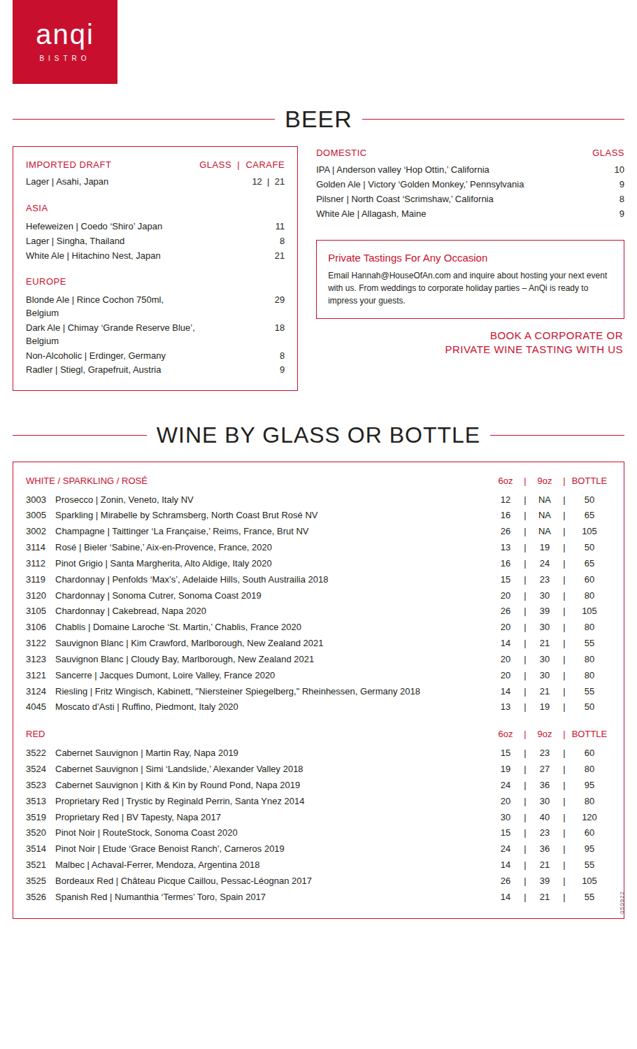anqi
BISTRO
BEER
| IMPORTED DRAFT | GLASS / CARAFE |
| Lager / Asahi, Japan | 12 / 21 |
ASIA
| Hefeweizen / Coedo ‘Shiro’ Japan | 11 |
| Lager / Singha, Thailand | 8 |
| White Ale / Hitachino Nest, Japan | 21 |
EUROPE
| Blonde Ale / Rince Cochon 750ml, Belgium | 29 |
| Dark Ale / Chimay ‘Grande Reserve Blue’, Belgium | 18 |
| Non-Alcoholic / Erdinger, Germany | 8 |
| Radler / Stiegl, Grapefruit, Austria | 9 |
| DOMESTIC | GLASS |
| IPA / Anderson valley ‘Hop Ottin,’ California | 10 |
| Golden Ale / Victory ‘Golden Monkey,’ Pennsylvania | 9 |
| Pilsner / North Coast ‘Scrimshaw,’ California | 8 |
| White Ale / Allagash, Maine | 9 |
Private Tastings For Any Occasion
Email Hannah@HouseOfAn.com and inquire about hosting your next event with us. From weddings to corporate holiday parties – AnQi is ready to impress your guests.
BOOK A CORPORATE OR
PRIVATE WINE TASTING WITH US
WINE BY GLASS OR BOTTLE
| WHITE / SPARKLING / ROSÉ | 6oz | / | 9oz | / | BOTTLE |
| 3003 | Prosecco / Zonin, Veneto, Italy NV | 12 | / | NA | / | 50 |
| 3005 | Sparkling / Mirabelle by Schramsberg, North Coast Brut Rosé NV | 16 | / | NA | / | 65 |
| 3002 | Champagne / Taittinger ‘La Française,’ Reims, France, Brut NV | 26 | / | NA | / | 105 |
| 3114 | Rosé / Bieler ‘Sabine,’ Aix-en-Provence, France, 2020 | 13 | / | 19 | / | 50 |
| 3112 | Pinot Grigio / Santa Margherita, Alto Aldige, Italy 2020 | 16 | / | 24 | / | 65 |
| 3119 | Chardonnay / Penfolds ‘Max’s’, Adelaide Hills, South Austrailia 2018 | 15 | / | 23 | / | 60 |
| 3120 | Chardonnay / Sonoma Cutrer, Sonoma Coast 2019 | 20 | / | 30 | / | 80 |
| 3105 | Chardonnay / Cakebread, Napa 2020 | 26 | / | 39 | / | 105 |
| 3106 | Chablis / Domaine Laroche ‘St. Martin,’ Chablis, France 2020 | 20 | / | 30 | / | 80 |
| 3122 | Sauvignon Blanc / Kim Crawford, Marlborough, New Zealand 2021 | 14 | / | 21 | / | 55 |
| 3123 | Sauvignon Blanc / Cloudy Bay, Marlborough, New Zealand 2021 | 20 | / | 30 | / | 80 |
| 3121 | Sancerre / Jacques Dumont, Loire Valley, France 2020 | 20 | / | 30 | / | 80 |
| 3124 | Riesling / Fritz Wingisch, Kabinett, "Niersteiner Spiegelberg," Rheinhessen, Germany 2018 | 14 | / | 21 | / | 55 |
| 4045 | Moscato d’Asti / Ruffino, Piedmont, Italy 2020 | 13 | / | 19 | / | 50 |
| RED | 6oz | / | 9oz | / | BOTTLE |
| 3522 | Cabernet Sauvignon / Martin Ray, Napa 2019 | 15 | / | 23 | / | 60 |
| 3524 | Cabernet Sauvignon / Simi ‘Landslide,’ Alexander Valley 2018 | 19 | / | 27 | / | 80 |
| 3523 | Cabernet Sauvignon / Kith & Kin by Round Pond, Napa 2019 | 24 | / | 36 | / | 95 |
| 3513 | Proprietary Red / Trystic by Reginald Perrin, Santa Ynez 2014 | 20 | / | 30 | / | 80 |
| 3519 | Proprietary Red / BV Tapesty, Napa 2017 | 30 | / | 40 | / | 120 |
| 3520 | Pinot Noir / RouteStock, Sonoma Coast 2020 | 15 | / | 23 | / | 60 |
| 3514 | Pinot Noir / Etude ‘Grace Benoist Ranch’, Carneros 2019 | 24 | / | 36 | / | 95 |
| 3521 | Malbec / Achaval-Ferrer, Mendoza, Argentina 2018 | 14 | / | 21 | / | 55 |
| 3525 | Bordeaux Red / Château Picque Caillou, Pessac-Léognan 2017 | 26 | / | 39 | / | 105 |
| 3526 | Spanish Red / Numanthia ‘Termes’ Toro, Spain 2017 | 14 | / | 21 | / | 55 |
050922